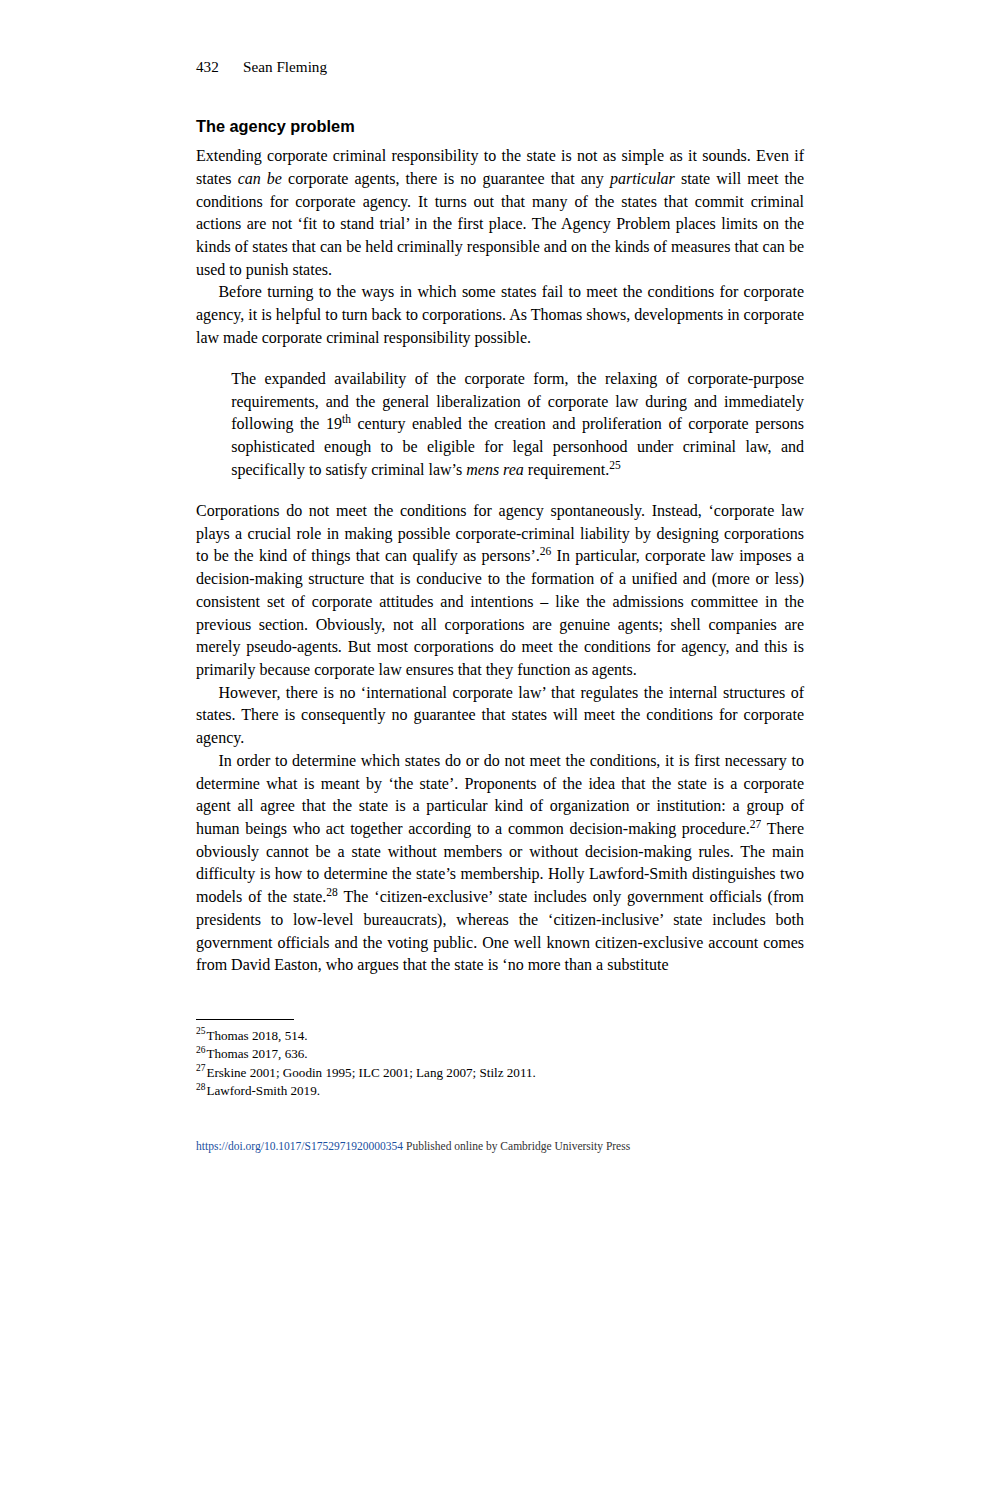432 Sean Fleming
The agency problem
Extending corporate criminal responsibility to the state is not as simple as it sounds. Even if states can be corporate agents, there is no guarantee that any particular state will meet the conditions for corporate agency. It turns out that many of the states that commit criminal actions are not ‘fit to stand trial’ in the first place. The Agency Problem places limits on the kinds of states that can be held criminally responsible and on the kinds of measures that can be used to punish states.
Before turning to the ways in which some states fail to meet the conditions for corporate agency, it is helpful to turn back to corporations. As Thomas shows, developments in corporate law made corporate criminal responsibility possible.
The expanded availability of the corporate form, the relaxing of corporate-purpose requirements, and the general liberalization of corporate law during and immediately following the 19th century enabled the creation and proliferation of corporate persons sophisticated enough to be eligible for legal personhood under criminal law, and specifically to satisfy criminal law’s mens rea requirement.25
Corporations do not meet the conditions for agency spontaneously. Instead, ‘corporate law plays a crucial role in making possible corporate-criminal liability by designing corporations to be the kind of things that can qualify as persons’.26 In particular, corporate law imposes a decision-making structure that is conducive to the formation of a unified and (more or less) consistent set of corporate attitudes and intentions – like the admissions committee in the previous section. Obviously, not all corporations are genuine agents; shell companies are merely pseudo-agents. But most corporations do meet the conditions for agency, and this is primarily because corporate law ensures that they function as agents.
However, there is no ‘international corporate law’ that regulates the internal structures of states. There is consequently no guarantee that states will meet the conditions for corporate agency.
In order to determine which states do or do not meet the conditions, it is first necessary to determine what is meant by ‘the state’. Proponents of the idea that the state is a corporate agent all agree that the state is a particular kind of organization or institution: a group of human beings who act together according to a common decision-making procedure.27 There obviously cannot be a state without members or without decision-making rules. The main difficulty is how to determine the state’s membership. Holly Lawford-Smith distinguishes two models of the state.28 The ‘citizen-exclusive’ state includes only government officials (from presidents to low-level bureaucrats), whereas the ‘citizen-inclusive’ state includes both government officials and the voting public. One well known citizen-exclusive account comes from David Easton, who argues that the state is ‘no more than a substitute
25Thomas 2018, 514.
26Thomas 2017, 636.
27Erskine 2001; Goodin 1995; ILC 2001; Lang 2007; Stilz 2011.
28Lawford-Smith 2019.
https://doi.org/10.1017/S1752971920000354 Published online by Cambridge University Press